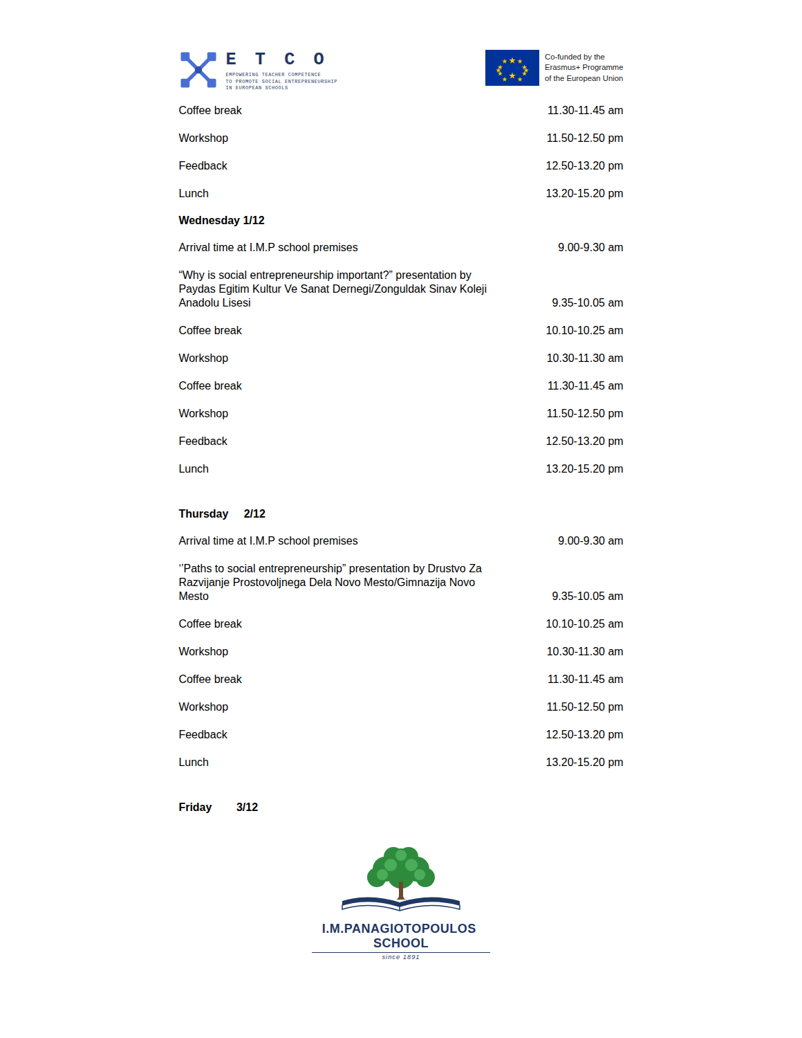E T C O
Empowering Teacher Competence
to Promote Social Entrepreneurship
in European Schools
Co-funded by the
Erasmus+ Programme
of the European Union
Coffee break
11.30-11.45 am
Workshop
11.50-12.50 pm
Feedback
12.50-13.20 pm
Lunch
13.20-15.20 pm
Wednesday 1/12
Arrival time at I.M.P school premises
9.00-9.30 am
“Why is social entrepreneurship important?” presentation by Paydas Egitim Kultur Ve Sanat Dernegi/Zonguldak Sinav Koleji Anadolu Lisesi
9.35-10.05 am
Coffee break
10.10-10.25 am
Workshop
10.30-11.30 am
Coffee break
11.30-11.45 am
Workshop
11.50-12.50 pm
Feedback
12.50-13.20 pm
Lunch
13.20-15.20 pm
Thursday 2/12
Arrival time at I.M.P school premises
9.00-9.30 am
‘’Paths to social entrepreneurship” presentation by Drustvo Za Razvijanje Prostovoljnega Dela Novo Mesto/Gimnazija Novo Mesto
9.35-10.05 am
Coffee break
10.10-10.25 am
Workshop
10.30-11.30 am
Coffee break
11.30-11.45 am
Workshop
11.50-12.50 pm
Feedback
12.50-13.20 pm
Lunch
13.20-15.20 pm
Friday 3/12
I.M.PANAGIOTOPOULOS SCHOOL
since 1891